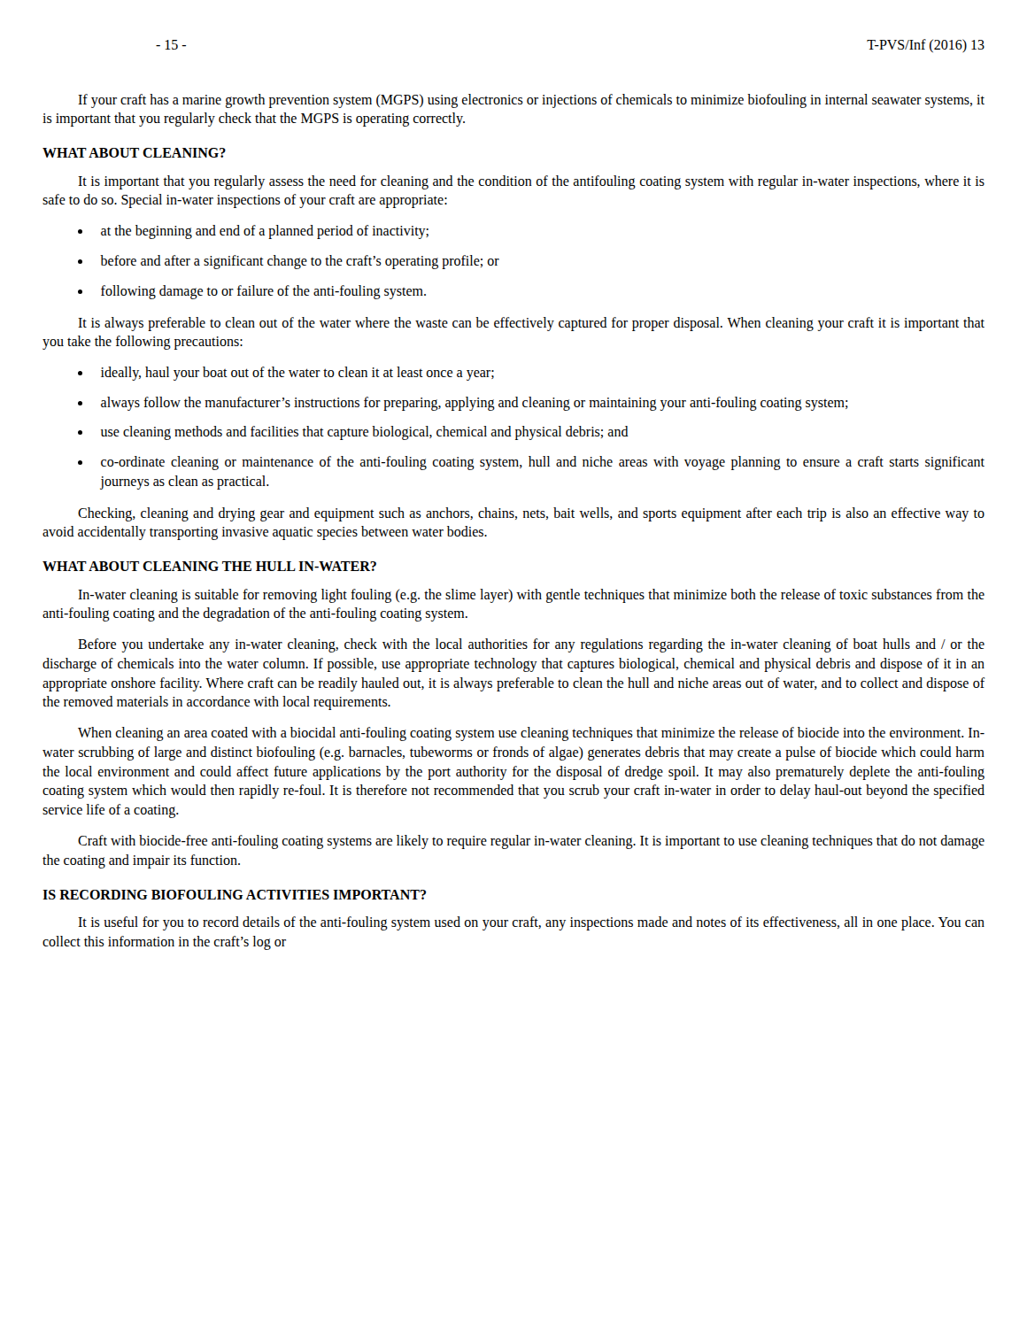- 15 - T-PVS/Inf (2016) 13
If your craft has a marine growth prevention system (MGPS) using electronics or injections of chemicals to minimize biofouling in internal seawater systems, it is important that you regularly check that the MGPS is operating correctly.
What about cleaning?
It is important that you regularly assess the need for cleaning and the condition of the antifouling coating system with regular in-water inspections, where it is safe to do so. Special in-water inspections of your craft are appropriate:
at the beginning and end of a planned period of inactivity;
before and after a significant change to the craft’s operating profile; or
following damage to or failure of the anti-fouling system.
It is always preferable to clean out of the water where the waste can be effectively captured for proper disposal. When cleaning your craft it is important that you take the following precautions:
ideally, haul your boat out of the water to clean it at least once a year;
always follow the manufacturer’s instructions for preparing, applying and cleaning or maintaining your anti-fouling coating system;
use cleaning methods and facilities that capture biological, chemical and physical debris; and
co-ordinate cleaning or maintenance of the anti-fouling coating system, hull and niche areas with voyage planning to ensure a craft starts significant journeys as clean as practical.
Checking, cleaning and drying gear and equipment such as anchors, chains, nets, bait wells, and sports equipment after each trip is also an effective way to avoid accidentally transporting invasive aquatic species between water bodies.
What about cleaning the hull in-water?
In-water cleaning is suitable for removing light fouling (e.g. the slime layer) with gentle techniques that minimize both the release of toxic substances from the anti-fouling coating and the degradation of the anti-fouling coating system.
Before you undertake any in-water cleaning, check with the local authorities for any regulations regarding the in-water cleaning of boat hulls and / or the discharge of chemicals into the water column. If possible, use appropriate technology that captures biological, chemical and physical debris and dispose of it in an appropriate onshore facility. Where craft can be readily hauled out, it is always preferable to clean the hull and niche areas out of water, and to collect and dispose of the removed materials in accordance with local requirements.
When cleaning an area coated with a biocidal anti-fouling coating system use cleaning techniques that minimize the release of biocide into the environment. In-water scrubbing of large and distinct biofouling (e.g. barnacles, tubeworms or fronds of algae) generates debris that may create a pulse of biocide which could harm the local environment and could affect future applications by the port authority for the disposal of dredge spoil. It may also prematurely deplete the anti-fouling coating system which would then rapidly re-foul. It is therefore not recommended that you scrub your craft in-water in order to delay haul-out beyond the specified service life of a coating.
Craft with biocide-free anti-fouling coating systems are likely to require regular in-water cleaning. It is important to use cleaning techniques that do not damage the coating and impair its function.
Is recording biofouling activities important?
It is useful for you to record details of the anti-fouling system used on your craft, any inspections made and notes of its effectiveness, all in one place. You can collect this information in the craft’s log or